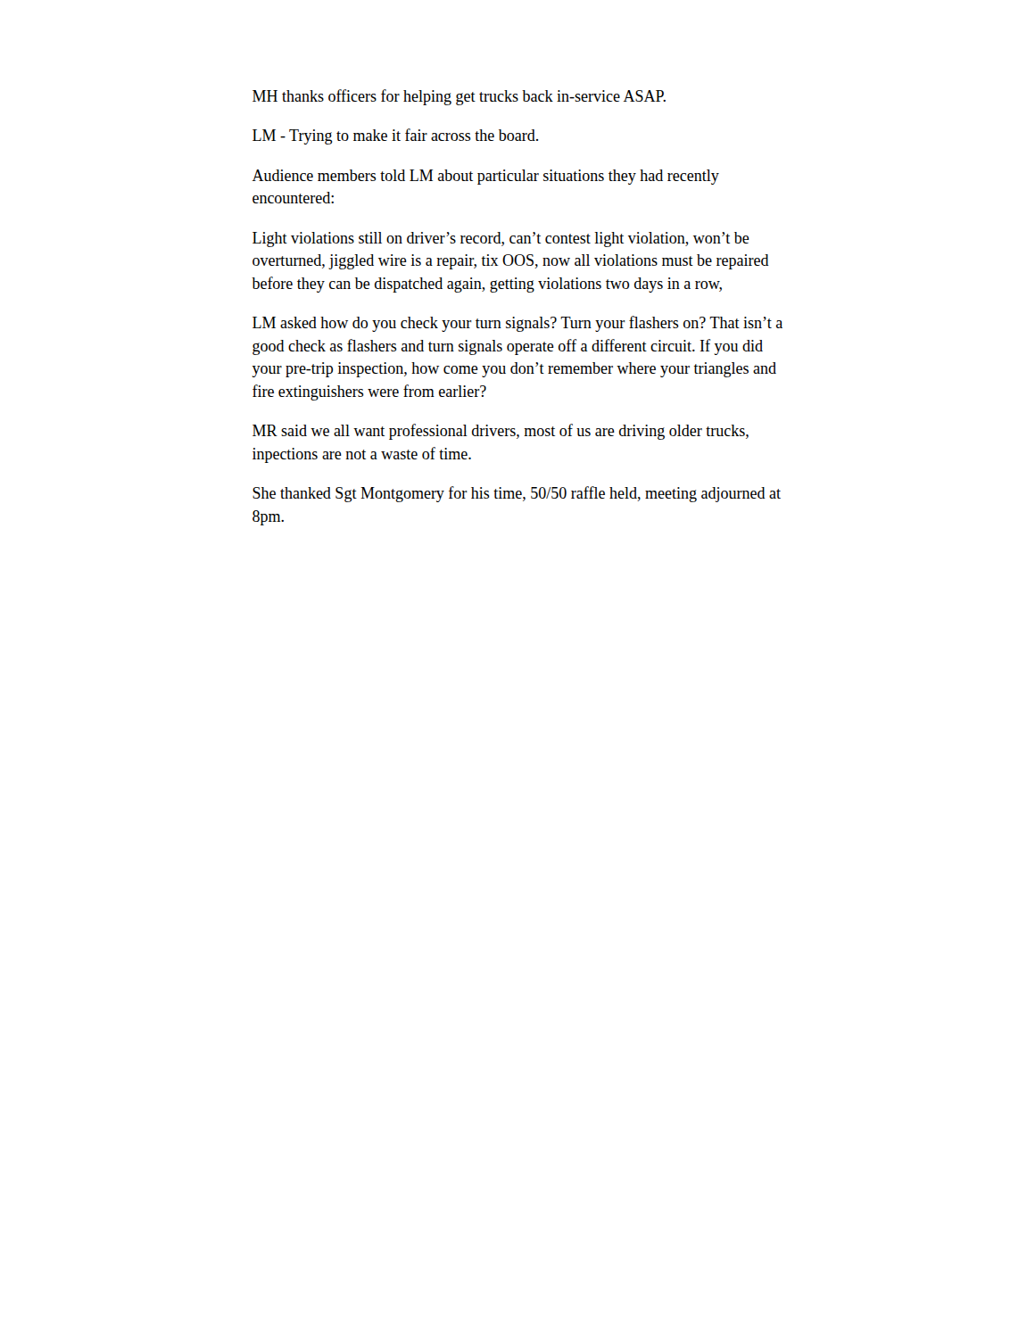MH thanks officers for helping get trucks back in-service ASAP.
LM - Trying to make it fair across the board.
Audience members told LM about particular situations they had recently encountered:
Light violations still on driver’s record, can’t contest light violation, won’t be overturned, jiggled wire is a repair, tix OOS, now all violations must be repaired before they can be dispatched again, getting violations two days in a row,
LM asked how do you check your turn signals? Turn your flashers on? That isn’t a good check as flashers and turn signals operate off a different circuit. If you did your pre-trip inspection, how come you don’t remember where your triangles and fire extinguishers were from earlier?
MR said we all want professional drivers, most of us are driving older trucks, inpections are not a waste of time.
She thanked Sgt Montgomery for his time, 50/50 raffle held, meeting adjourned at 8pm.